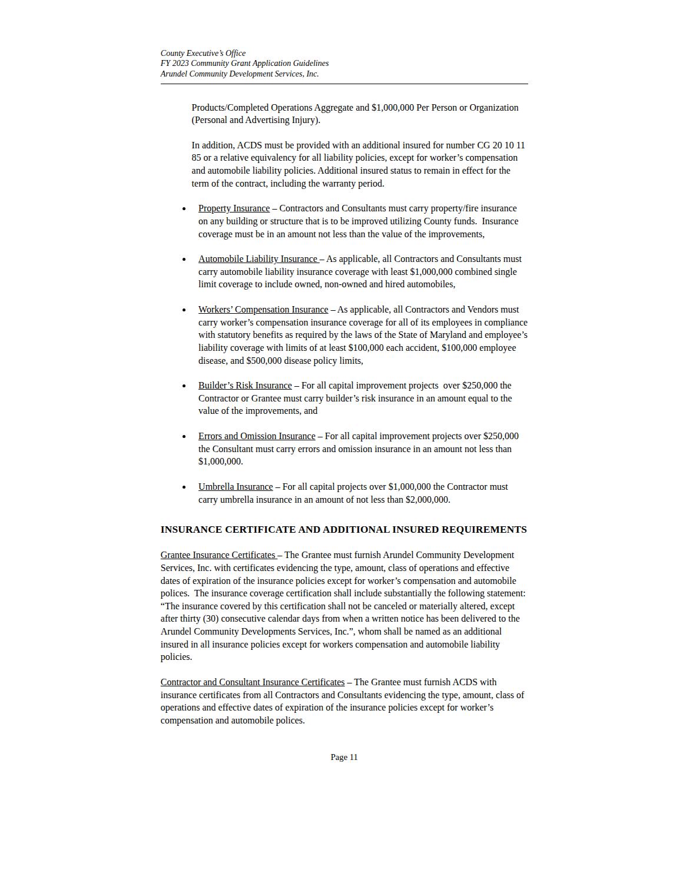County Executive’s Office
FY 2023 Community Grant Application Guidelines
Arundel Community Development Services, Inc.
Products/Completed Operations Aggregate and $1,000,000 Per Person or Organization (Personal and Advertising Injury).
In addition, ACDS must be provided with an additional insured for number CG 20 10 11 85 or a relative equivalency for all liability policies, except for worker’s compensation and automobile liability policies. Additional insured status to remain in effect for the term of the contract, including the warranty period.
Property Insurance – Contractors and Consultants must carry property/fire insurance on any building or structure that is to be improved utilizing County funds. Insurance coverage must be in an amount not less than the value of the improvements,
Automobile Liability Insurance – As applicable, all Contractors and Consultants must carry automobile liability insurance coverage with least $1,000,000 combined single limit coverage to include owned, non-owned and hired automobiles,
Workers’ Compensation Insurance – As applicable, all Contractors and Vendors must carry worker’s compensation insurance coverage for all of its employees in compliance with statutory benefits as required by the laws of the State of Maryland and employee’s liability coverage with limits of at least $100,000 each accident, $100,000 employee disease, and $500,000 disease policy limits,
Builder’s Risk Insurance – For all capital improvement projects over $250,000 the Contractor or Grantee must carry builder’s risk insurance in an amount equal to the value of the improvements, and
Errors and Omission Insurance – For all capital improvement projects over $250,000 the Consultant must carry errors and omission insurance in an amount not less than $1,000,000.
Umbrella Insurance – For all capital projects over $1,000,000 the Contractor must carry umbrella insurance in an amount of not less than $2,000,000.
INSURANCE CERTIFICATE AND ADDITIONAL INSURED REQUIREMENTS
Grantee Insurance Certificates – The Grantee must furnish Arundel Community Development Services, Inc. with certificates evidencing the type, amount, class of operations and effective dates of expiration of the insurance policies except for worker’s compensation and automobile polices. The insurance coverage certification shall include substantially the following statement: “The insurance covered by this certification shall not be canceled or materially altered, except after thirty (30) consecutive calendar days from when a written notice has been delivered to the Arundel Community Developments Services, Inc.”, whom shall be named as an additional insured in all insurance policies except for workers compensation and automobile liability policies.
Contractor and Consultant Insurance Certificates – The Grantee must furnish ACDS with insurance certificates from all Contractors and Consultants evidencing the type, amount, class of operations and effective dates of expiration of the insurance policies except for worker’s compensation and automobile polices.
Page 11